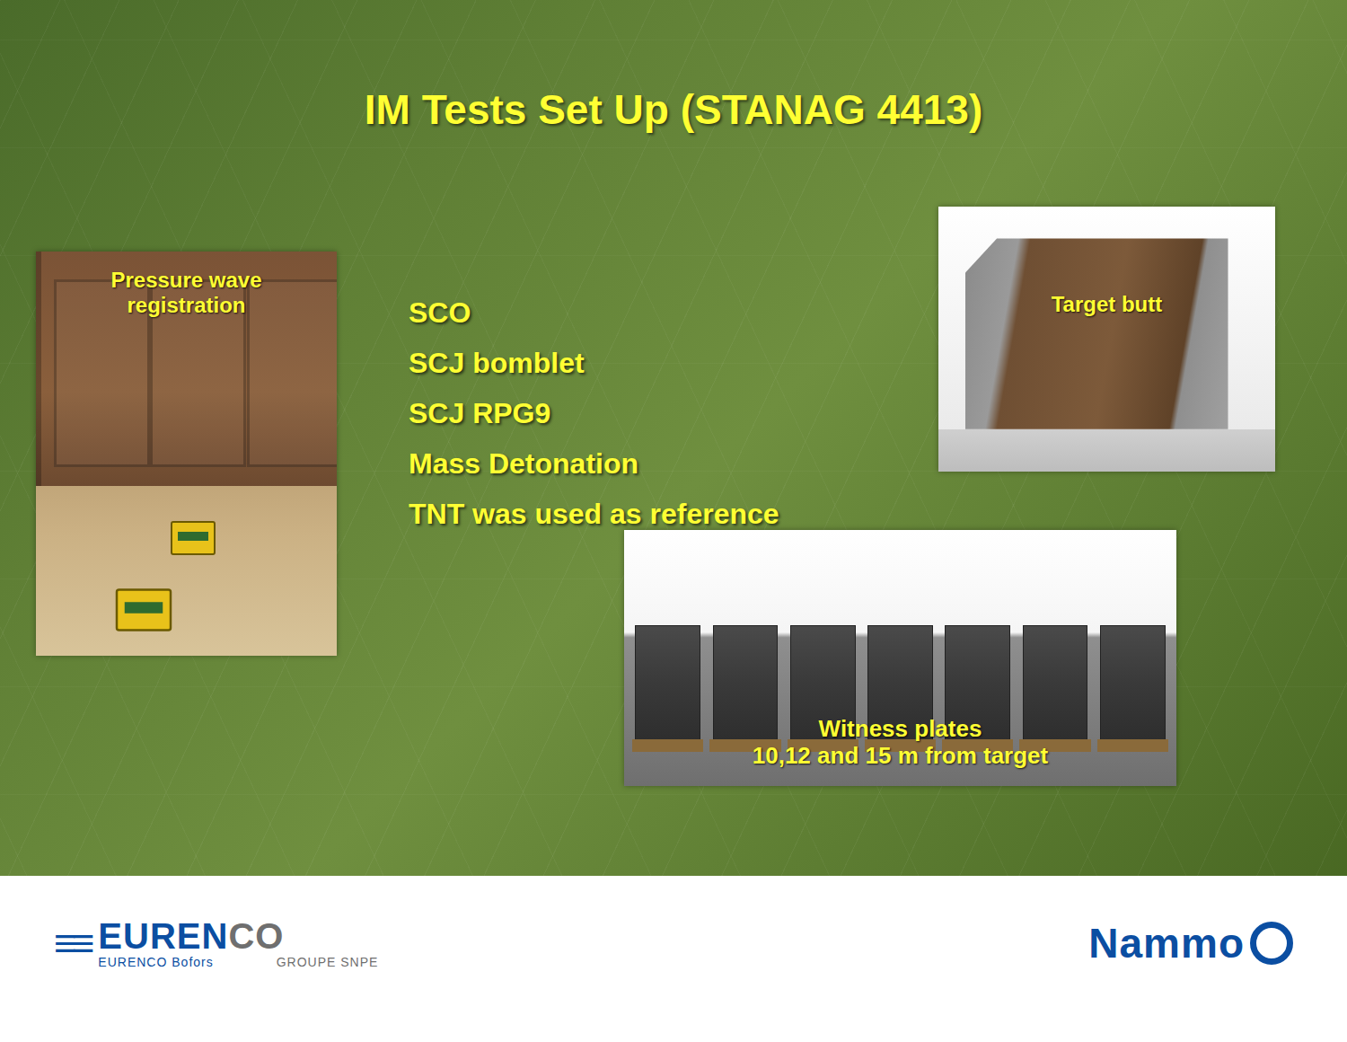IM Tests Set Up (STANAG 4413)
Pressure wave
registration
Target butt
SCO
SCJ bomblet
SCJ RPG9
Mass Detonation
TNT was used as reference
Witness plates
10,12 and 15 m from target
≡≡ EURENCO
EURENCO BoforsGROUPE SNPE
Nammo